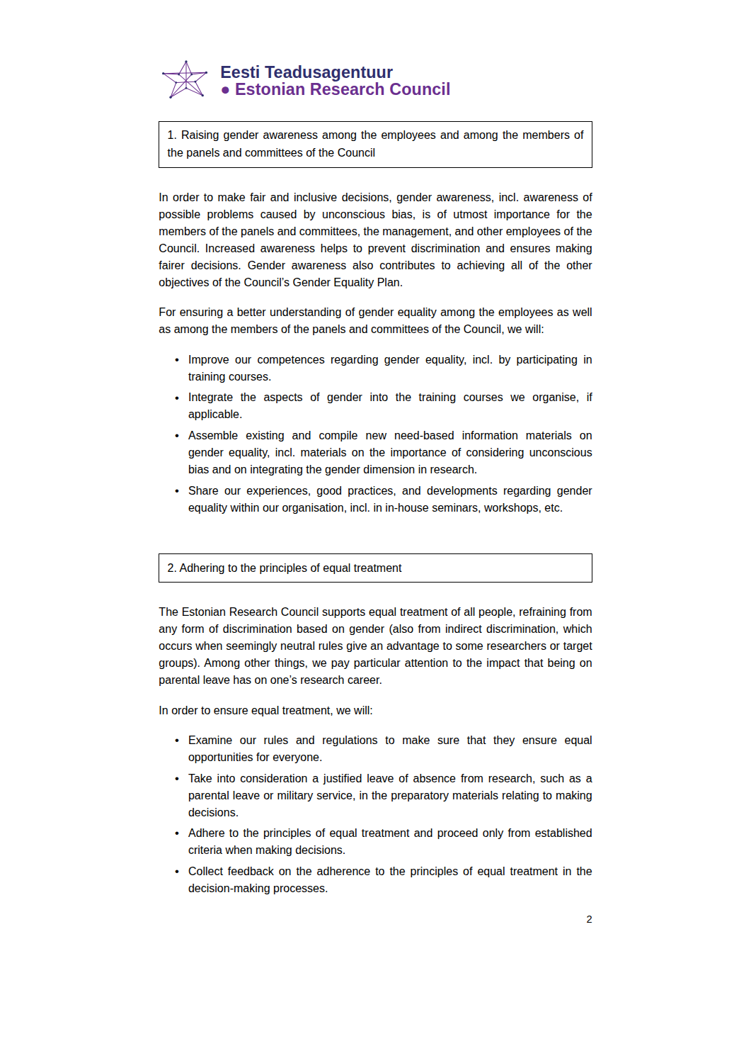Eesti Teadusagentuur
● Estonian Research Council
1. Raising gender awareness among the employees and among the members of the panels and committees of the Council
In order to make fair and inclusive decisions, gender awareness, incl. awareness of possible problems caused by unconscious bias, is of utmost importance for the members of the panels and committees, the management, and other employees of the Council. Increased awareness helps to prevent discrimination and ensures making fairer decisions. Gender awareness also contributes to achieving all of the other objectives of the Council’s Gender Equality Plan.
For ensuring a better understanding of gender equality among the employees as well as among the members of the panels and committees of the Council, we will:
Improve our competences regarding gender equality, incl. by participating in training courses.
Integrate the aspects of gender into the training courses we organise, if applicable.
Assemble existing and compile new need-based information materials on gender equality, incl. materials on the importance of considering unconscious bias and on integrating the gender dimension in research.
Share our experiences, good practices, and developments regarding gender equality within our organisation, incl. in in-house seminars, workshops, etc.
2. Adhering to the principles of equal treatment
The Estonian Research Council supports equal treatment of all people, refraining from any form of discrimination based on gender (also from indirect discrimination, which occurs when seemingly neutral rules give an advantage to some researchers or target groups). Among other things, we pay particular attention to the impact that being on parental leave has on one’s research career.
In order to ensure equal treatment, we will:
Examine our rules and regulations to make sure that they ensure equal opportunities for everyone.
Take into consideration a justified leave of absence from research, such as a parental leave or military service, in the preparatory materials relating to making decisions.
Adhere to the principles of equal treatment and proceed only from established criteria when making decisions.
Collect feedback on the adherence to the principles of equal treatment in the decision-making processes.
2